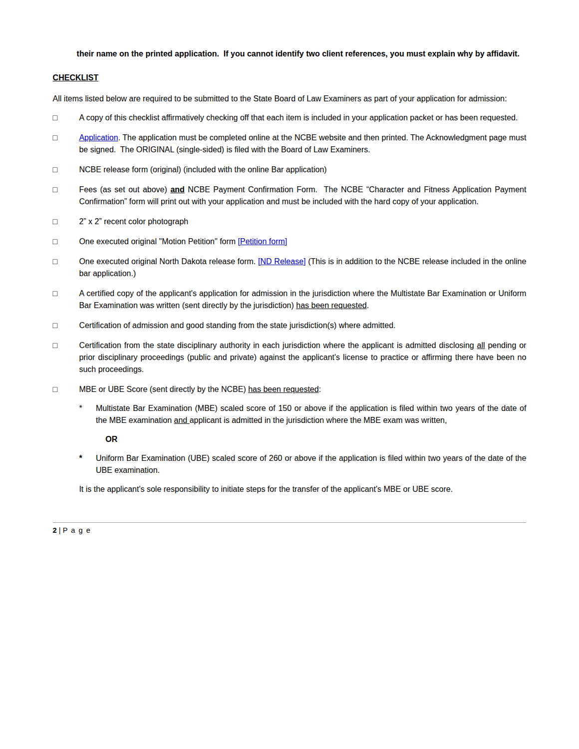their name on the printed application. If you cannot identify two client references, you must explain why by affidavit.
CHECKLIST
All items listed below are required to be submitted to the State Board of Law Examiners as part of your application for admission:
□
A copy of this checklist affirmatively checking off that each item is included in your application packet or has been requested.
□
Application. The application must be completed online at the NCBE website and then printed. The Acknowledgment page must be signed. The ORIGINAL (single-sided) is filed with the Board of Law Examiners.
□
NCBE release form (original) (included with the online Bar application)
□
Fees (as set out above) and NCBE Payment Confirmation Form. The NCBE “Character and Fitness Application Payment Confirmation” form will print out with your application and must be included with the hard copy of your application.
□
2” x 2” recent color photograph
□
One executed original "Motion Petition" form [Petition form]
□
One executed original North Dakota release form. [ND Release] (This is in addition to the NCBE release included in the online bar application.)
□
A certified copy of the applicant's application for admission in the jurisdiction where the Multistate Bar Examination or Uniform Bar Examination was written (sent directly by the jurisdiction) has been requested.
□
Certification of admission and good standing from the state jurisdiction(s) where admitted.
□
Certification from the state disciplinary authority in each jurisdiction where the applicant is admitted disclosing all pending or prior disciplinary proceedings (public and private) against the applicant's license to practice or affirming there have been no such proceedings.
□
MBE or UBE Score (sent directly by the NCBE) has been requested:
*
Multistate Bar Examination (MBE) scaled score of 150 or above if the application is filed within two years of the date of the MBE examination and applicant is admitted in the jurisdiction where the MBE exam was written,
OR
*
Uniform Bar Examination (UBE) scaled score of 260 or above if the application is filed within two years of the date of the UBE examination.
It is the applicant's sole responsibility to initiate steps for the transfer of the applicant's MBE or UBE score.
2 | P a g e